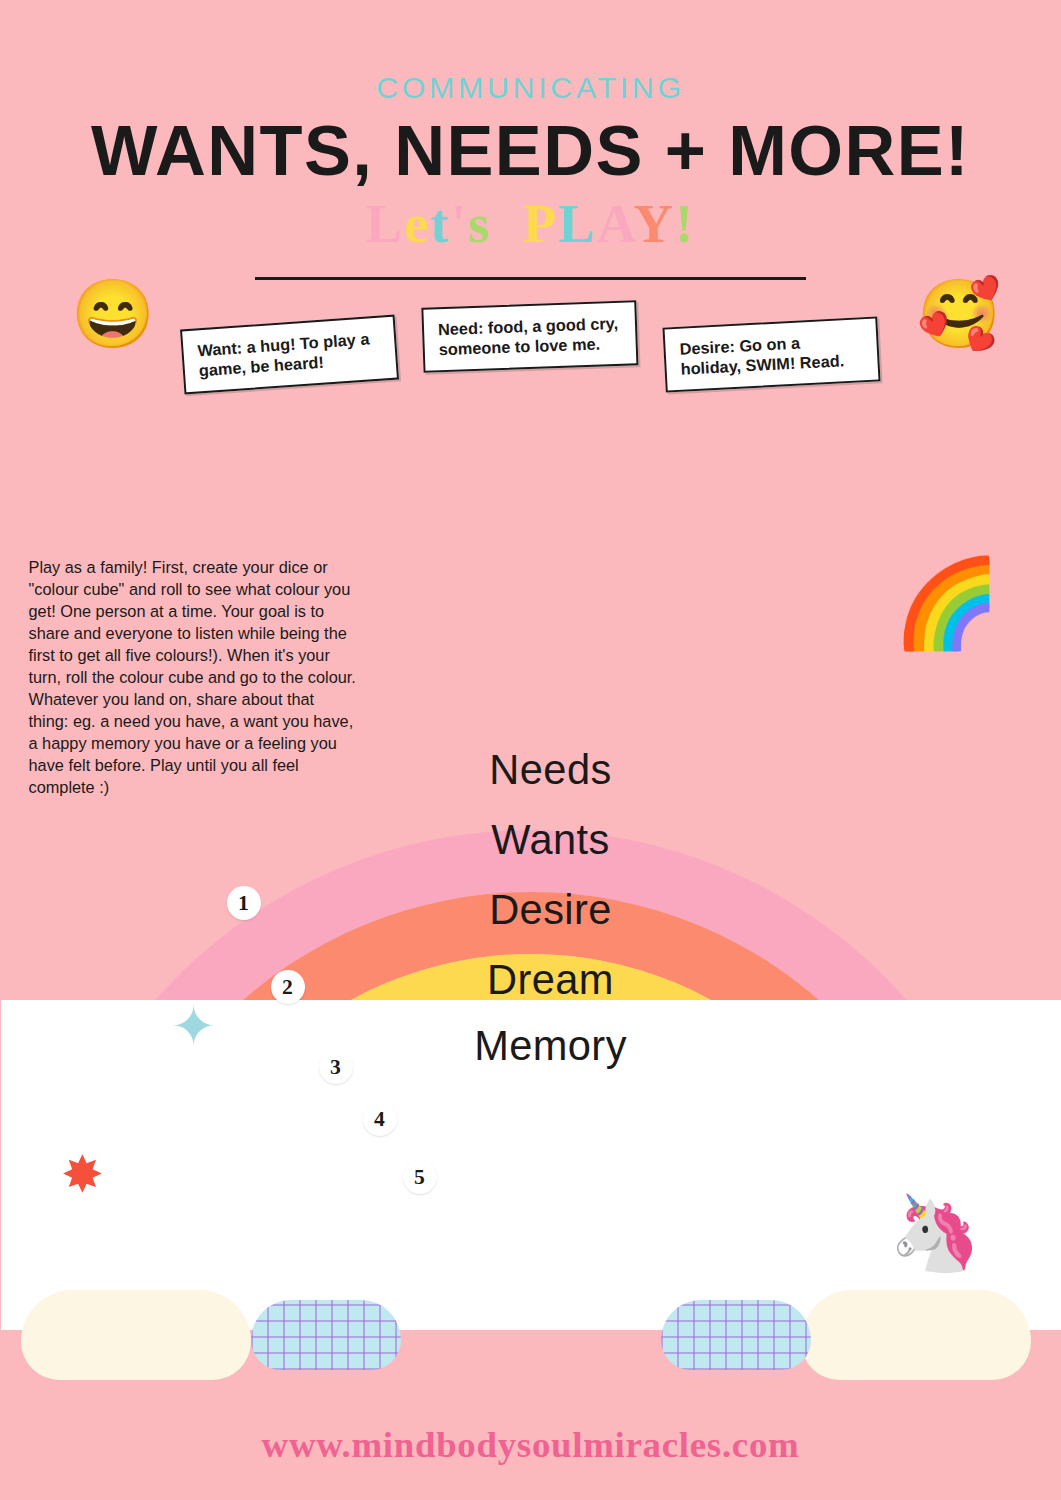Communicating
Wants, Needs + More!
Let's PLAY!
😄 🥰
Want: a hug! To play a game, be heard!
Need: food, a good cry, someone to love me.
Desire: Go on a holiday, SWIM! Read.
Play as a family! First, create your dice or "colour cube" and roll to see what colour you get! One person at a time. Your goal is to share and everyone to listen while being the first to get all five colours!). When it's your turn, roll the colour cube and go to the colour. Whatever you land on, share about that thing: eg. a need you have, a want you have, a happy memory you have or a feeling you have felt before. Play until you all feel complete :)
Needs
Wants
Desire
Dream
Memory
1 2 3 4 5
🌈 🦄 ♥♥♥ ✦ ✸
www.mindbodysoulmiracles.com